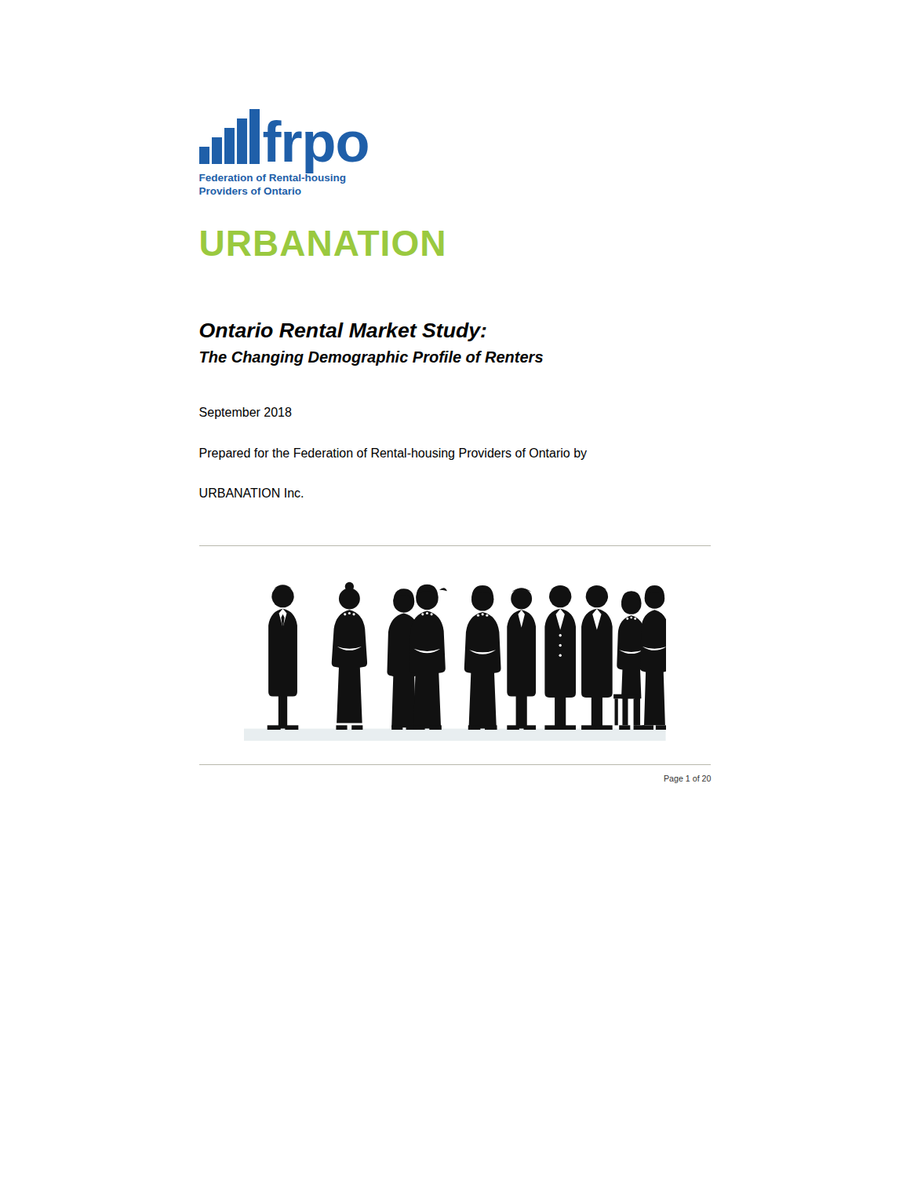frpo
Federation of Rental-housing
Providers of Ontario
URBANATION
Ontario Rental Market Study:
The Changing Demographic Profile of Renters
September 2018
Prepared for the Federation of Rental-housing Providers of Ontario by
URBANATION Inc.
Page 1 of 20